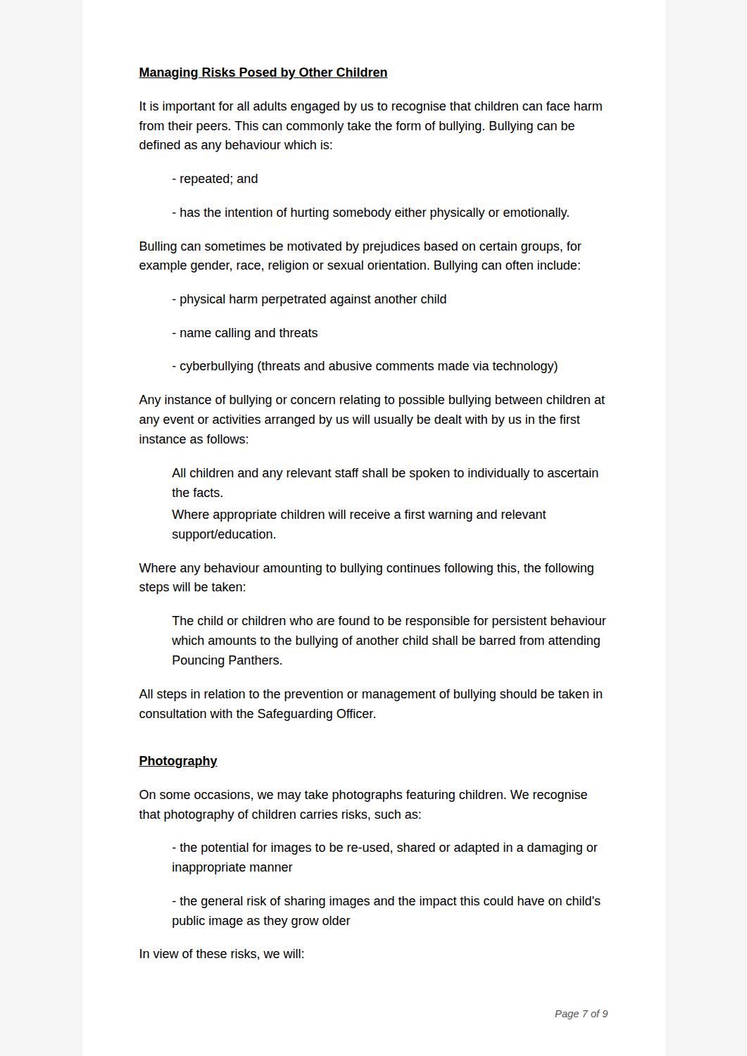Managing Risks Posed by Other Children
It is important for all adults engaged by us to recognise that children can face harm from their peers. This can commonly take the form of bullying. Bullying can be defined as any behaviour which is:
repeated; and
has the intention of hurting somebody either physically or emotionally.
Bulling can sometimes be motivated by prejudices based on certain groups, for example gender, race, religion or sexual orientation. Bullying can often include:
physical harm perpetrated against another child
name calling and threats
cyberbullying (threats and abusive comments made via technology)
Any instance of bullying or concern relating to possible bullying between children at any event or activities arranged by us will usually be dealt with by us in the first instance as follows:
All children and any relevant staff shall be spoken to individually to ascertain the facts.
Where appropriate children will receive a first warning and relevant support/education.
Where any behaviour amounting to bullying continues following this, the following steps will be taken:
The child or children who are found to be responsible for persistent behaviour which amounts to the bullying of another child shall be barred from attending Pouncing Panthers.
All steps in relation to the prevention or management of bullying should be taken in consultation with the Safeguarding Officer.
Photography
On some occasions, we may take photographs featuring children. We recognise that photography of children carries risks, such as:
the potential for images to be re-used, shared or adapted in a damaging or inappropriate manner
the general risk of sharing images and the impact this could have on child's public image as they grow older
In view of these risks, we will:
Page 7 of 9